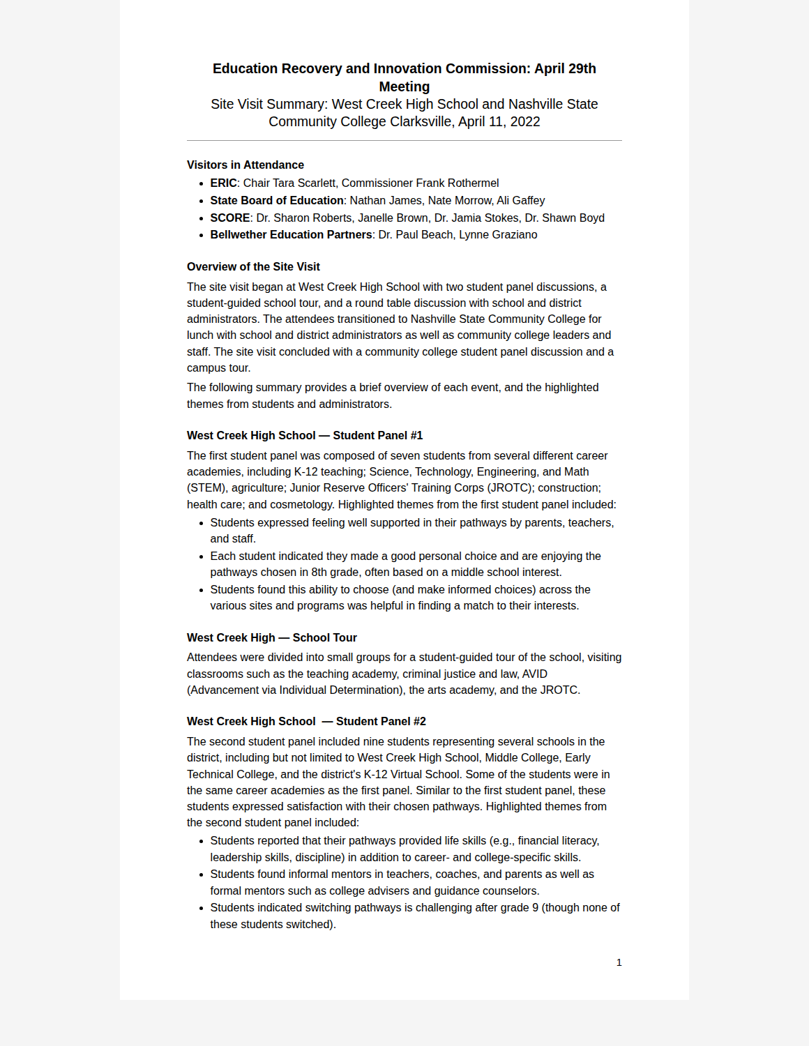Education Recovery and Innovation Commission: April 29th Meeting Site Visit Summary: West Creek High School and Nashville State
Community College Clarksville, April 11, 2022
Visitors in Attendance
ERIC: Chair Tara Scarlett, Commissioner Frank Rothermel
State Board of Education: Nathan James, Nate Morrow, Ali Gaffey
SCORE: Dr. Sharon Roberts, Janelle Brown, Dr. Jamia Stokes, Dr. Shawn Boyd
Bellwether Education Partners: Dr. Paul Beach, Lynne Graziano
Overview of the Site Visit
The site visit began at West Creek High School with two student panel discussions, a student-guided school tour, and a round table discussion with school and district administrators. The attendees transitioned to Nashville State Community College for lunch with school and district administrators as well as community college leaders and staff. The site visit concluded with a community college student panel discussion and a campus tour.
The following summary provides a brief overview of each event, and the highlighted themes from students and administrators.
West Creek High School — Student Panel #1
The first student panel was composed of seven students from several different career academies, including K-12 teaching; Science, Technology, Engineering, and Math (STEM), agriculture; Junior Reserve Officers' Training Corps (JROTC); construction; health care; and cosmetology. Highlighted themes from the first student panel included:
Students expressed feeling well supported in their pathways by parents, teachers, and staff.
Each student indicated they made a good personal choice and are enjoying the pathways chosen in 8th grade, often based on a middle school interest.
Students found this ability to choose (and make informed choices) across the various sites and programs was helpful in finding a match to their interests.
West Creek High — School Tour
Attendees were divided into small groups for a student-guided tour of the school, visiting classrooms such as the teaching academy, criminal justice and law, AVID (Advancement via Individual Determination), the arts academy, and the JROTC.
West Creek High School — Student Panel #2
The second student panel included nine students representing several schools in the district, including but not limited to West Creek High School, Middle College, Early Technical College, and the district's K-12 Virtual School. Some of the students were in the same career academies as the first panel. Similar to the first student panel, these students expressed satisfaction with their chosen pathways. Highlighted themes from the second student panel included:
Students reported that their pathways provided life skills (e.g., financial literacy, leadership skills, discipline) in addition to career- and college-specific skills.
Students found informal mentors in teachers, coaches, and parents as well as formal mentors such as college advisers and guidance counselors.
Students indicated switching pathways is challenging after grade 9 (though none of these students switched).
1